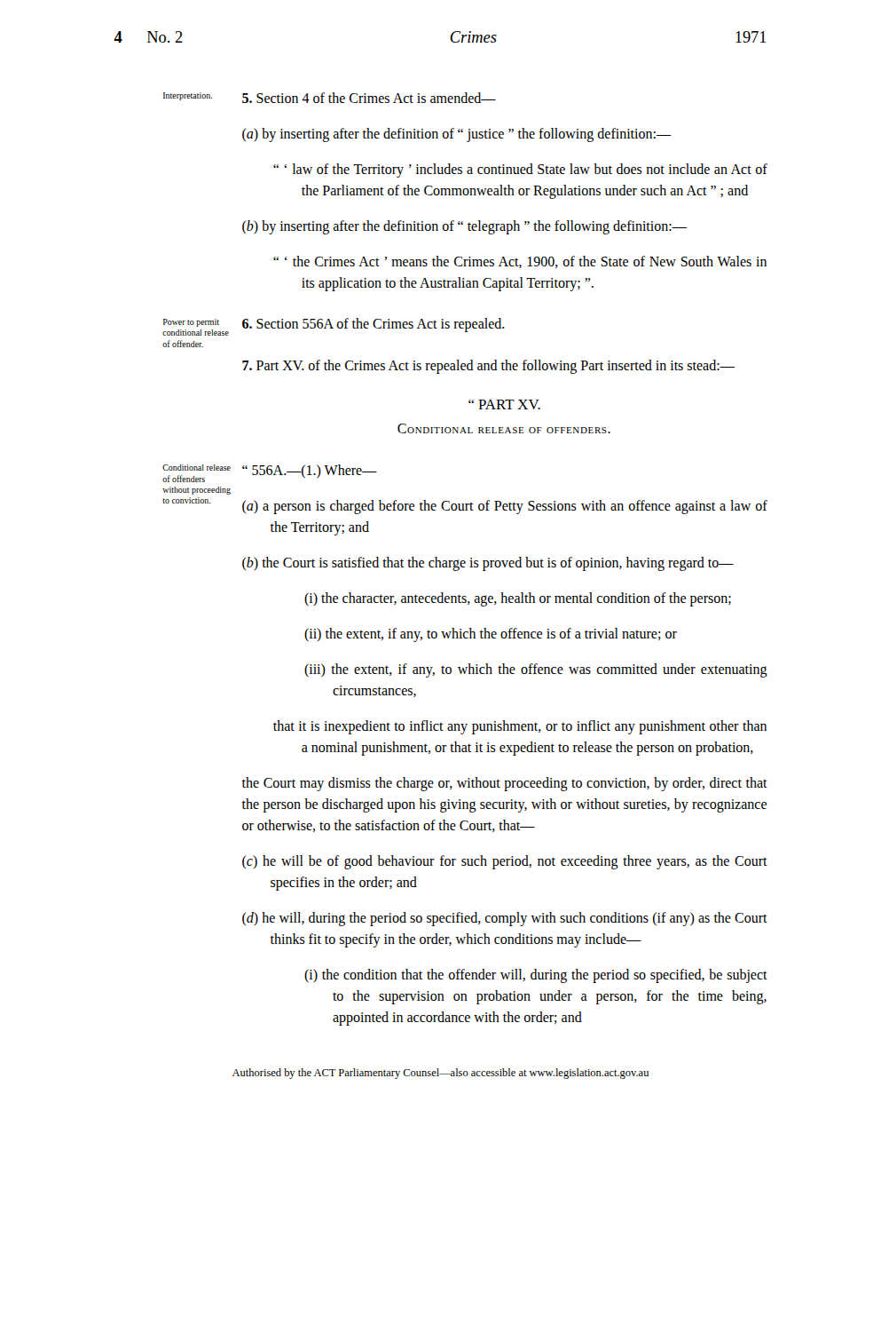4 No. 2 Crimes 1971
Interpretation.
5. Section 4 of the Crimes Act is amended—
(a) by inserting after the definition of “ justice ” the following definition:—
“ ‘ law of the Territory ’ includes a continued State law but does not include an Act of the Parliament of the Commonwealth or Regulations under such an Act ” ; and
(b) by inserting after the definition of “ telegraph ” the following definition:—
“ ‘ the Crimes Act ’ means the Crimes Act, 1900, of the State of New South Wales in its application to the Australian Capital Territory; ”.
Power to permit conditional release of offender.
6. Section 556A of the Crimes Act is repealed.
7. Part XV. of the Crimes Act is repealed and the following Part inserted in its stead:—
“ PART XV.
Conditional release of offenders.
Conditional release of offenders without proceeding to conviction.
“ 556A.—(1.) Where—
(a) a person is charged before the Court of Petty Sessions with an offence against a law of the Territory; and
(b) the Court is satisfied that the charge is proved but is of opinion, having regard to—
(i) the character, antecedents, age, health or mental condition of the person;
(ii) the extent, if any, to which the offence is of a trivial nature; or
(iii) the extent, if any, to which the offence was committed under extenuating circumstances,
that it is inexpedient to inflict any punishment, or to inflict any punishment other than a nominal punishment, or that it is expedient to release the person on probation,
the Court may dismiss the charge or, without proceeding to conviction, by order, direct that the person be discharged upon his giving security, with or without sureties, by recognizance or otherwise, to the satisfaction of the Court, that—
(c) he will be of good behaviour for such period, not exceeding three years, as the Court specifies in the order; and
(d) he will, during the period so specified, comply with such conditions (if any) as the Court thinks fit to specify in the order, which conditions may include—
(i) the condition that the offender will, during the period so specified, be subject to the supervision on probation under a person, for the time being, appointed in accordance with the order; and
Authorised by the ACT Parliamentary Counsel—also accessible at www.legislation.act.gov.au